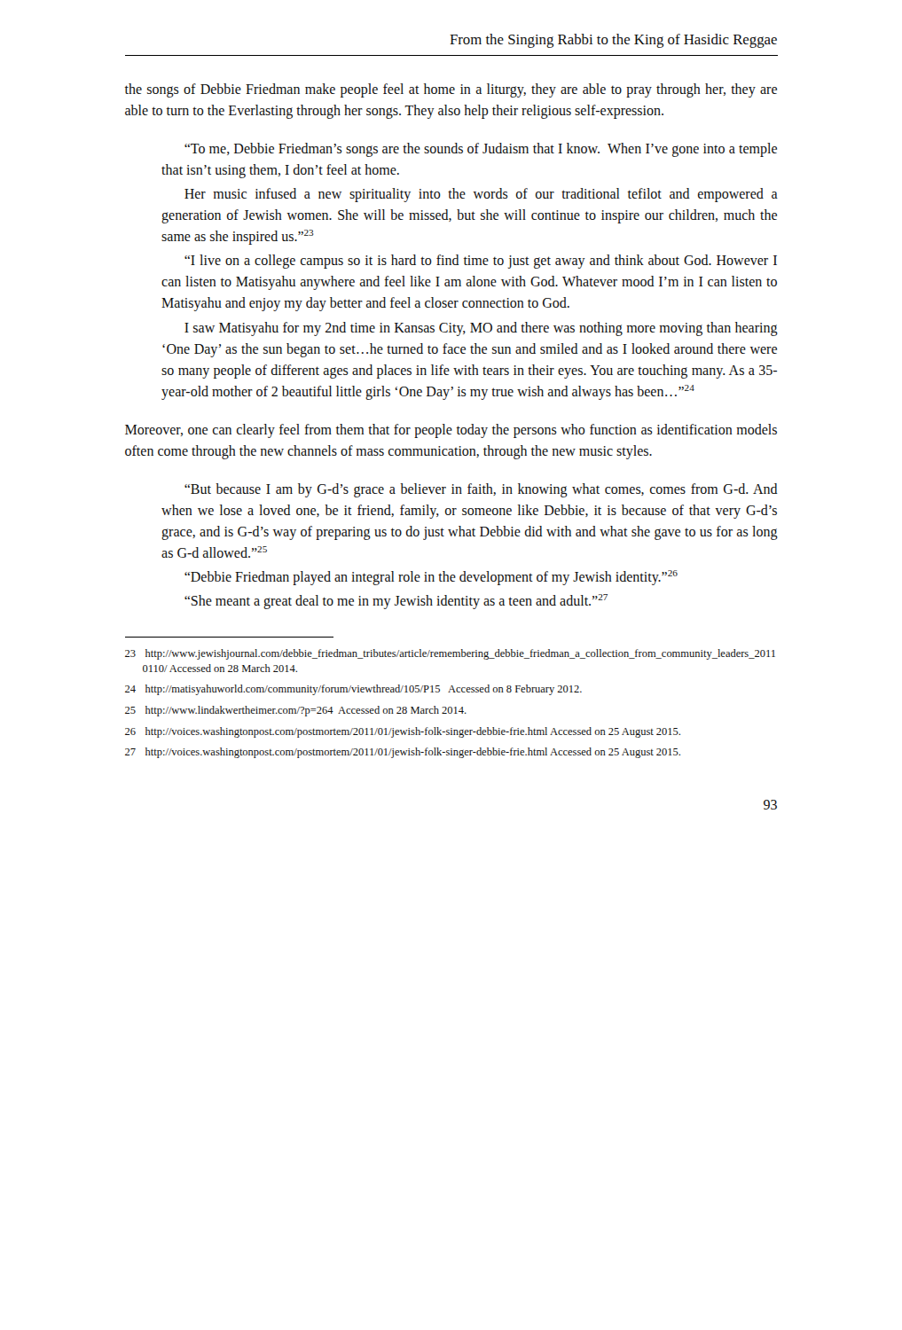From the Singing Rabbi to the King of Hasidic Reggae
the songs of Debbie Friedman make people feel at home in a liturgy, they are able to pray through her, they are able to turn to the Everlasting through her songs. They also help their religious self-expression.
“To me, Debbie Friedman’s songs are the sounds of Judaism that I know. When I’ve gone into a temple that isn’t using them, I don’t feel at home.
Her music infused a new spirituality into the words of our traditional tefilot and empowered a generation of Jewish women. She will be missed, but she will continue to inspire our children, much the same as she inspired us.”23
“I live on a college campus so it is hard to find time to just get away and think about God. However I can listen to Matisyahu anywhere and feel like I am alone with God. Whatever mood I’m in I can listen to Matisyahu and enjoy my day better and feel a closer connection to God.
I saw Matisyahu for my 2nd time in Kansas City, MO and there was nothing more moving than hearing ‘One Day’ as the sun began to set…he turned to face the sun and smiled and as I looked around there were so many people of different ages and places in life with tears in their eyes. You are touching many. As a 35-year-old mother of 2 beautiful little girls ‘One Day’ is my true wish and always has been…”24
Moreover, one can clearly feel from them that for people today the persons who function as identification models often come through the new channels of mass communication, through the new music styles.
“But because I am by G-d’s grace a believer in faith, in knowing what comes, comes from G-d. And when we lose a loved one, be it friend, family, or someone like Debbie, it is because of that very G-d’s grace, and is G-d’s way of preparing us to do just what Debbie did with and what she gave to us for as long as G-d allowed.”25
“Debbie Friedman played an integral role in the development of my Jewish identity.”26
“She meant a great deal to me in my Jewish identity as a teen and adult.”27
23 http://www.jewishjournal.com/debbie_friedman_tributes/article/remembering_debbie_friedman_a_collection_from_community_leaders_20110110/ Accessed on 28 March 2014.
24 http://matisyahuworld.com/community/forum/viewthread/105/P15 Accessed on 8 February 2012.
25 http://www.lindakwertheimer.com/?p=264 Accessed on 28 March 2014.
26 http://voices.washingtonpost.com/postmortem/2011/01/jewish-folk-singer-debbie-frie.html Accessed on 25 August 2015.
27 http://voices.washingtonpost.com/postmortem/2011/01/jewish-folk-singer-debbie-frie.html Accessed on 25 August 2015.
93